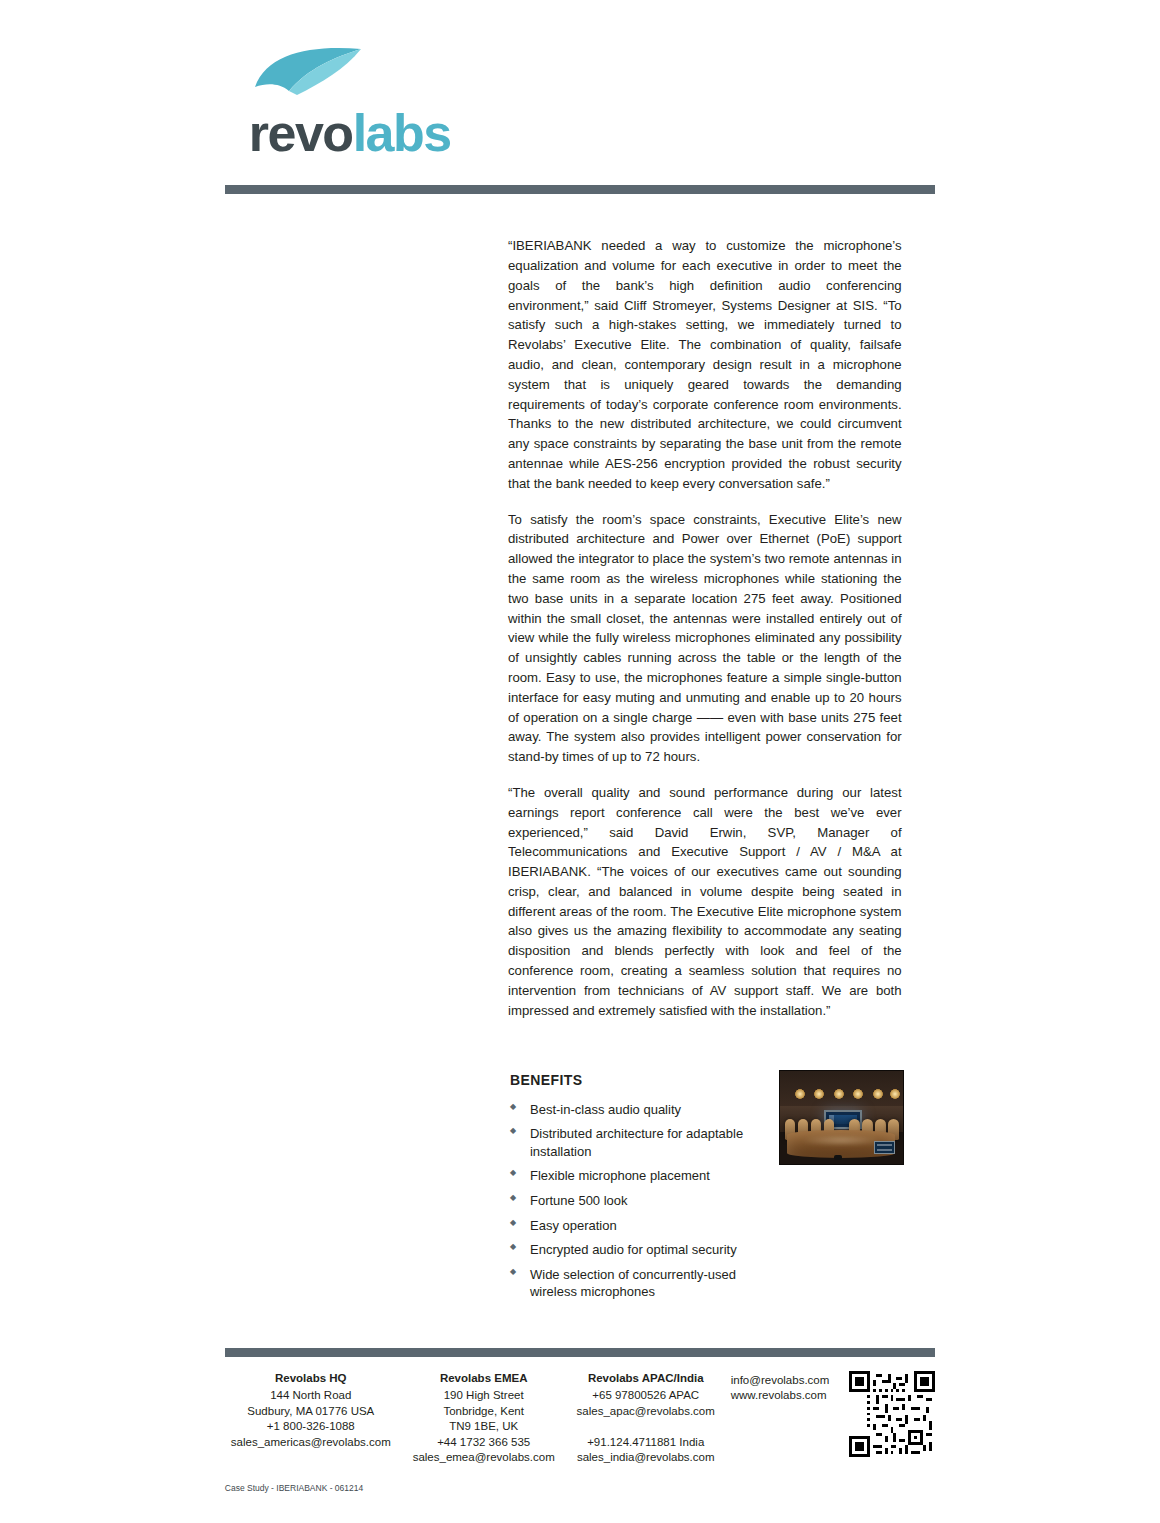revo labs
“IBERIABANK needed a way to customize the microphone’s equalization and volume for each executive in order to meet the goals of the bank’s high definition audio conferencing environment,” said Cliff Stromeyer, Systems Designer at SIS. “To satisfy such a high-stakes setting, we immediately turned to Revolabs’ Executive Elite. The combination of quality, failsafe audio, and clean, contemporary design result in a microphone system that is uniquely geared towards the demanding requirements of today’s corporate conference room environments. Thanks to the new distributed architecture, we could circumvent any space constraints by separating the base unit from the remote antennae while AES-256 encryption provided the robust security that the bank needed to keep every conversation safe.”
To satisfy the room’s space constraints, Executive Elite’s new distributed architecture and Power over Ethernet (PoE) support allowed the integrator to place the system’s two remote antennas in the same room as the wireless microphones while stationing the two base units in a separate location 275 feet away. Positioned within the small closet, the antennas were installed entirely out of view while the fully wireless microphones eliminated any possibility of unsightly cables running across the table or the length of the room. Easy to use, the microphones feature a simple single-button interface for easy muting and unmuting and enable up to 20 hours of operation on a single charge —— even with base units 275 feet away. The system also provides intelligent power conservation for stand-by times of up to 72 hours.
“The overall quality and sound performance during our latest earnings report conference call were the best we’ve ever experienced,” said David Erwin, SVP, Manager of Telecommunications and Executive Support / AV / M&A at IBERIABANK. “The voices of our executives came out sounding crisp, clear, and balanced in volume despite being seated in different areas of the room. The Executive Elite microphone system also gives us the amazing flexibility to accommodate any seating disposition and blends perfectly with look and feel of the conference room, creating a seamless solution that requires no intervention from technicians of AV support staff. We are both impressed and extremely satisfied with the installation.”
BENEFITS
Best-in-class audio quality
Distributed architecture for adaptable installation
Flexible microphone placement
Fortune 500 look
Easy operation
Encrypted audio for optimal security
Wide selection of concurrently-used wireless microphones
Revolabs HQ 144 North Road
Sudbury, MA 01776 USA
+1 800-326-1088
sales_americas@revolabs.com
Revolabs EMEA 190 High Street
Tonbridge, Kent
TN9 1BE, UK
+44 1732 366 535
sales_emea@revolabs.com
Revolabs APAC/India +65 97800526 APAC
sales_apac@revolabs.com
+91.124.4711881 India
sales_india@revolabs.com
info@revolabs.com
www.revolabs.com
Case Study - IBERIABANK - 061214